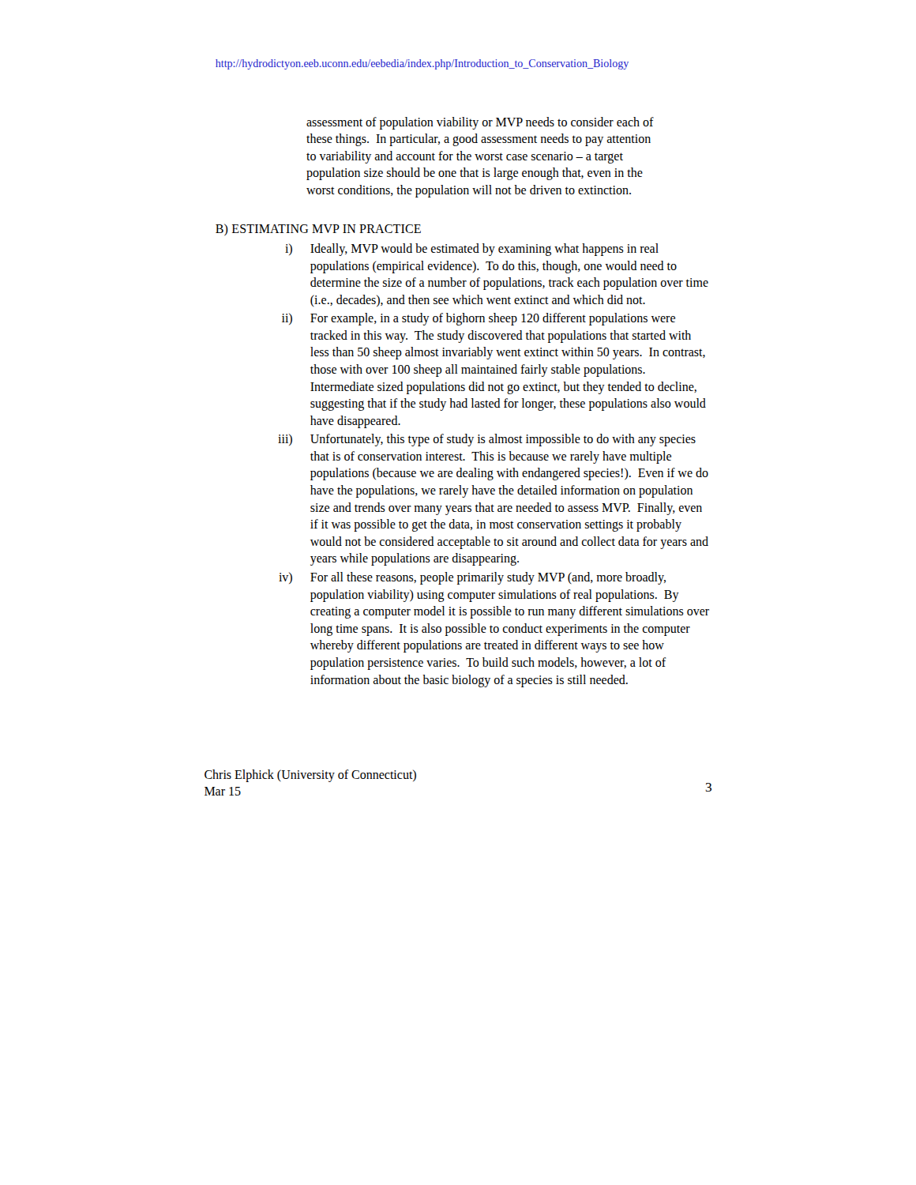http://hydrodictyon.eeb.uconn.edu/eebedia/index.php/Introduction_to_Conservation_Biology
assessment of population viability or MVP needs to consider each of these things. In particular, a good assessment needs to pay attention to variability and account for the worst case scenario – a target population size should be one that is large enough that, even in the worst conditions, the population will not be driven to extinction.
B) ESTIMATING MVP IN PRACTICE
i) Ideally, MVP would be estimated by examining what happens in real populations (empirical evidence). To do this, though, one would need to determine the size of a number of populations, track each population over time (i.e., decades), and then see which went extinct and which did not.
ii) For example, in a study of bighorn sheep 120 different populations were tracked in this way. The study discovered that populations that started with less than 50 sheep almost invariably went extinct within 50 years. In contrast, those with over 100 sheep all maintained fairly stable populations. Intermediate sized populations did not go extinct, but they tended to decline, suggesting that if the study had lasted for longer, these populations also would have disappeared.
iii) Unfortunately, this type of study is almost impossible to do with any species that is of conservation interest. This is because we rarely have multiple populations (because we are dealing with endangered species!). Even if we do have the populations, we rarely have the detailed information on population size and trends over many years that are needed to assess MVP. Finally, even if it was possible to get the data, in most conservation settings it probably would not be considered acceptable to sit around and collect data for years and years while populations are disappearing.
iv) For all these reasons, people primarily study MVP (and, more broadly, population viability) using computer simulations of real populations. By creating a computer model it is possible to run many different simulations over long time spans. It is also possible to conduct experiments in the computer whereby different populations are treated in different ways to see how population persistence varies. To build such models, however, a lot of information about the basic biology of a species is still needed.
Chris Elphick (University of Connecticut) Mar 15
3